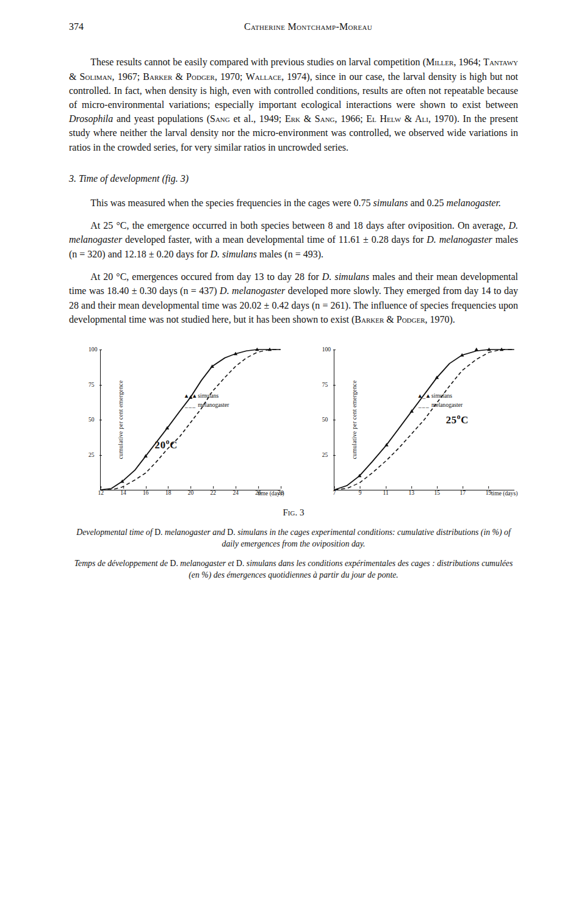374 Catherine Montchamp-Moreau
These results cannot be easily compared with previous studies on larval competition (Miller, 1964; Tantawy & Soliman, 1967; Barker & Podger, 1970; Wallace, 1974), since in our case, the larval density is high but not controlled. In fact, when density is high, even with controlled conditions, results are often not repeatable because of micro-environmental variations; especially important ecological interactions were shown to exist between Drosophila and yeast populations (Sang et al., 1949; Erk & Sang, 1966; El Helw & Ali, 1970). In the present study where neither the larval density nor the micro-environment was controlled, we observed wide variations in ratios in the crowded series, for very similar ratios in uncrowded series.
3. Time of development (fig. 3)
This was measured when the species frequencies in the cages were 0.75 simulans and 0.25 melanogaster.
At 25 °C, the emergence occurred in both species between 8 and 18 days after oviposition. On average, D. melanogaster developed faster, with a mean developmental time of 11.61 ± 0.28 days for D. melanogaster males (n = 320) and 12.18 ± 0.20 days for D. simulans males (n = 493).
At 20 °C, emergences occured from day 13 to day 28 for D. simulans males and their mean developmental time was 18.40 ± 0.30 days (n = 437) D. melanogaster developed more slowly. They emerged from day 14 to day 28 and their mean developmental time was 20.02 ± 0.42 days (n = 261). The influence of species frequencies upon developmental time was not studied here, but it has been shown to exist (Barker & Podger, 1970).
cumulative per cent emergence 100 75 50 25 12 14 16 18 20 22 24 26 28 time (days) 20oC
▲_▲ simulans
_ _ _ melanogaster
cumulative per cent emergence 100 75 50 25 7 9 11 13 15 17 19 time (days) 25oC
▲_▲ simulans
_ _ _ melanogaster
Fig. 3
Developmental time of D. melanogaster and D. simulans in the cages experimental conditions: cumulative distributions (in %) of daily emergences from the oviposition day. Temps de développement de D. melanogaster et D. simulans dans les conditions expérimentales des cages : distributions cumulées (en %) des émergences quotidiennes à partir du jour de ponte.